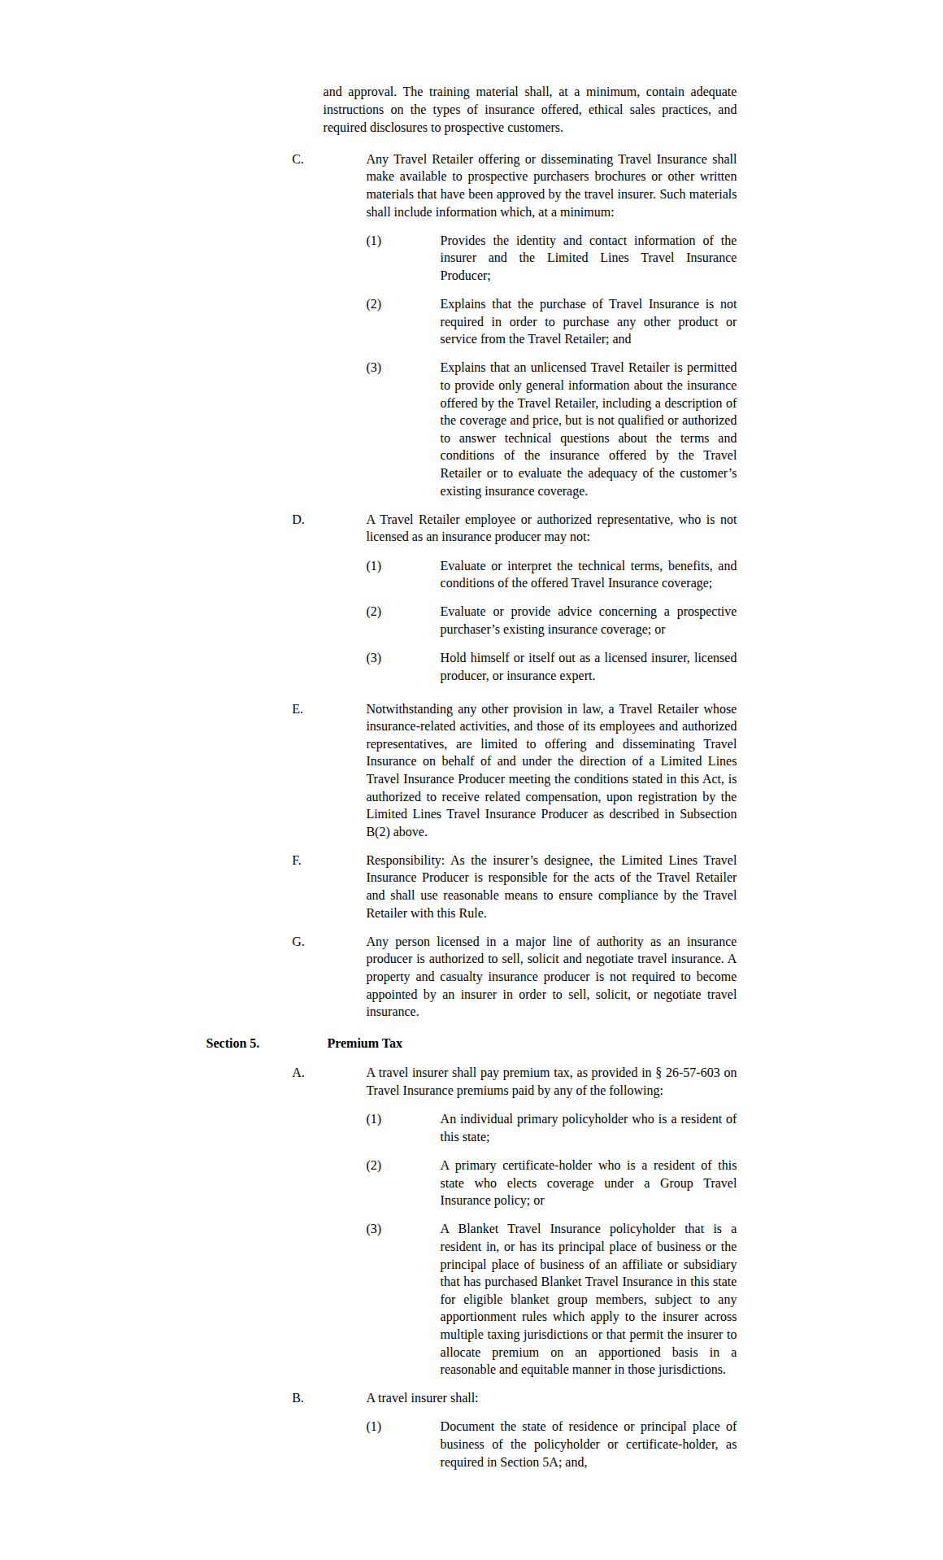and approval. The training material shall, at a minimum, contain adequate instructions on the types of insurance offered, ethical sales practices, and required disclosures to prospective customers.
C.
Any Travel Retailer offering or disseminating Travel Insurance shall make available to prospective purchasers brochures or other written materials that have been approved by the travel insurer. Such materials shall include information which, at a minimum:
(1)
Provides the identity and contact information of the insurer and the Limited Lines Travel Insurance Producer;
(2)
Explains that the purchase of Travel Insurance is not required in order to purchase any other product or service from the Travel Retailer; and
(3)
Explains that an unlicensed Travel Retailer is permitted to provide only general information about the insurance offered by the Travel Retailer, including a description of the coverage and price, but is not qualified or authorized to answer technical questions about the terms and conditions of the insurance offered by the Travel Retailer or to evaluate the adequacy of the customer’s existing insurance coverage.
D.
A Travel Retailer employee or authorized representative, who is not licensed as an insurance producer may not:
(1)
Evaluate or interpret the technical terms, benefits, and conditions of the offered Travel Insurance coverage;
(2)
Evaluate or provide advice concerning a prospective purchaser’s existing insurance coverage; or
(3)
Hold himself or itself out as a licensed insurer, licensed producer, or insurance expert.
E.
Notwithstanding any other provision in law, a Travel Retailer whose insurance-related activities, and those of its employees and authorized representatives, are limited to offering and disseminating Travel Insurance on behalf of and under the direction of a Limited Lines Travel Insurance Producer meeting the conditions stated in this Act, is authorized to receive related compensation, upon registration by the Limited Lines Travel Insurance Producer as described in Subsection B(2) above.
F.
Responsibility: As the insurer’s designee, the Limited Lines Travel Insurance Producer is responsible for the acts of the Travel Retailer and shall use reasonable means to ensure compliance by the Travel Retailer with this Rule.
G.
Any person licensed in a major line of authority as an insurance producer is authorized to sell, solicit and negotiate travel insurance. A property and casualty insurance producer is not required to become appointed by an insurer in order to sell, solicit, or negotiate travel insurance.
Section 5.
Premium Tax
A.
A travel insurer shall pay premium tax, as provided in § 26-57-603 on Travel Insurance premiums paid by any of the following:
(1)
An individual primary policyholder who is a resident of this state;
(2)
A primary certificate-holder who is a resident of this state who elects coverage under a Group Travel Insurance policy; or
(3)
A Blanket Travel Insurance policyholder that is a resident in, or has its principal place of business or the principal place of business of an affiliate or subsidiary that has purchased Blanket Travel Insurance in this state for eligible blanket group members, subject to any apportionment rules which apply to the insurer across multiple taxing jurisdictions or that permit the insurer to allocate premium on an apportioned basis in a reasonable and equitable manner in those jurisdictions.
B.
A travel insurer shall:
(1)
Document the state of residence or principal place of business of the policyholder or certificate-holder, as required in Section 5A; and,